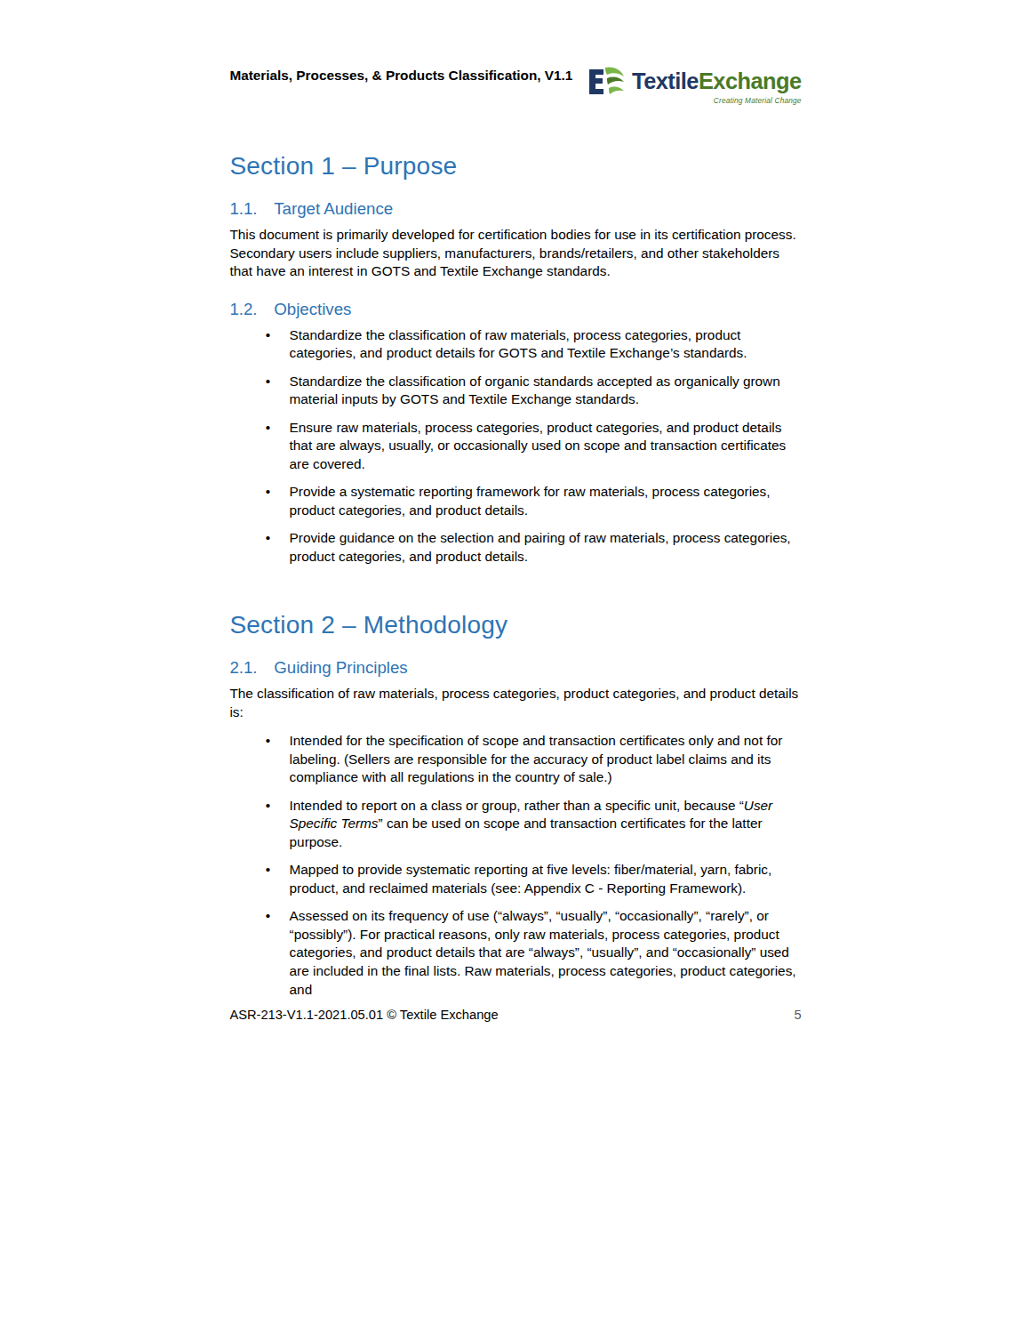Materials, Processes, & Products Classification, V1.1
Textile Exchange
Creating Material Change
Section 1 – Purpose
1.1. Target Audience
This document is primarily developed for certification bodies for use in its certification process. Secondary users include suppliers, manufacturers, brands/retailers, and other stakeholders that have an interest in GOTS and Textile Exchange standards.
1.2. Objectives
Standardize the classification of raw materials, process categories, product categories, and product details for GOTS and Textile Exchange’s standards.
Standardize the classification of organic standards accepted as organically grown material inputs by GOTS and Textile Exchange standards.
Ensure raw materials, process categories, product categories, and product details that are always, usually, or occasionally used on scope and transaction certificates are covered.
Provide a systematic reporting framework for raw materials, process categories, product categories, and product details.
Provide guidance on the selection and pairing of raw materials, process categories, product categories, and product details.
Section 2 – Methodology
2.1. Guiding Principles
The classification of raw materials, process categories, product categories, and product details is:
Intended for the specification of scope and transaction certificates only and not for labeling. (Sellers are responsible for the accuracy of product label claims and its compliance with all regulations in the country of sale.)
Intended to report on a class or group, rather than a specific unit, because “User Specific Terms” can be used on scope and transaction certificates for the latter purpose.
Mapped to provide systematic reporting at five levels: fiber/material, yarn, fabric, product, and reclaimed materials (see: Appendix C - Reporting Framework).
Assessed on its frequency of use (“always”, “usually”, “occasionally”, “rarely”, or “possibly”). For practical reasons, only raw materials, process categories, product categories, and product details that are “always”, “usually”, and “occasionally” used are included in the final lists. Raw materials, process categories, product categories, and
ASR-213-V1.1-2021.05.01 © Textile Exchange
5